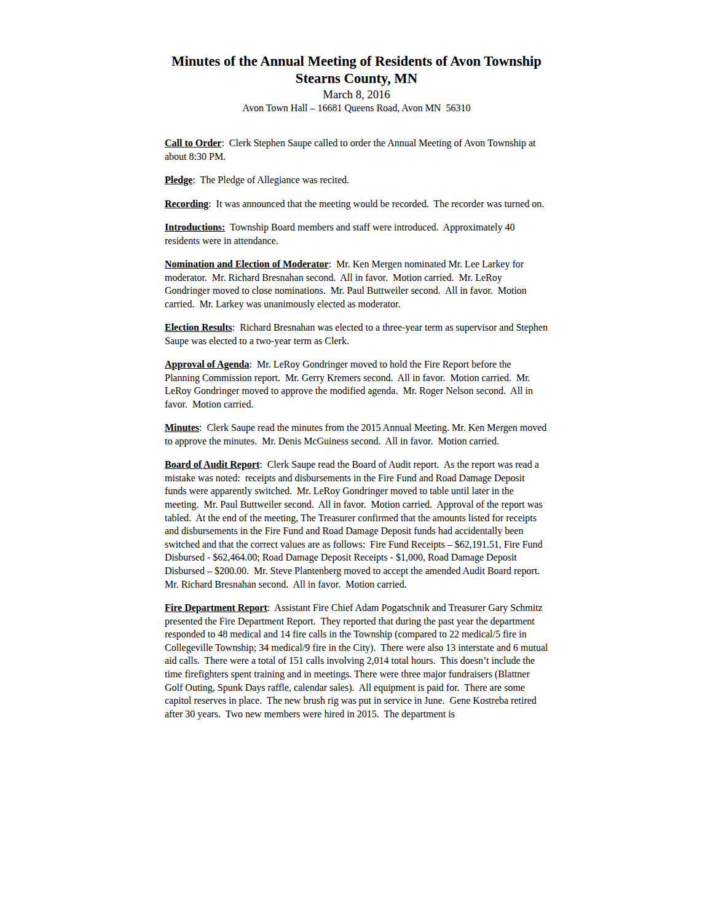Minutes of the Annual Meeting of Residents of Avon Township
Stearns County, MN
March 8, 2016
Avon Town Hall – 16681 Queens Road, Avon MN 56310
Call to Order: Clerk Stephen Saupe called to order the Annual Meeting of Avon Township at about 8:30 PM.
Pledge: The Pledge of Allegiance was recited.
Recording: It was announced that the meeting would be recorded. The recorder was turned on.
Introductions: Township Board members and staff were introduced. Approximately 40 residents were in attendance.
Nomination and Election of Moderator: Mr. Ken Mergen nominated Mr. Lee Larkey for moderator. Mr. Richard Bresnahan second. All in favor. Motion carried. Mr. LeRoy Gondringer moved to close nominations. Mr. Paul Buttweiler second. All in favor. Motion carried. Mr. Larkey was unanimously elected as moderator.
Election Results: Richard Bresnahan was elected to a three-year term as supervisor and Stephen Saupe was elected to a two-year term as Clerk.
Approval of Agenda: Mr. LeRoy Gondringer moved to hold the Fire Report before the Planning Commission report. Mr. Gerry Kremers second. All in favor. Motion carried. Mr. LeRoy Gondringer moved to approve the modified agenda. Mr. Roger Nelson second. All in favor. Motion carried.
Minutes: Clerk Saupe read the minutes from the 2015 Annual Meeting. Mr. Ken Mergen moved to approve the minutes. Mr. Denis McGuiness second. All in favor. Motion carried.
Board of Audit Report: Clerk Saupe read the Board of Audit report. As the report was read a mistake was noted: receipts and disbursements in the Fire Fund and Road Damage Deposit funds were apparently switched. Mr. LeRoy Gondringer moved to table until later in the meeting. Mr. Paul Buttweiler second. All in favor. Motion carried. Approval of the report was tabled. At the end of the meeting, The Treasurer confirmed that the amounts listed for receipts and disbursements in the Fire Fund and Road Damage Deposit funds had accidentally been switched and that the correct values are as follows: Fire Fund Receipts – $62,191.51, Fire Fund Disbursed - $62,464.00; Road Damage Deposit Receipts - $1,000, Road Damage Deposit Disbursed – $200.00. Mr. Steve Plantenberg moved to accept the amended Audit Board report. Mr. Richard Bresnahan second. All in favor. Motion carried.
Fire Department Report: Assistant Fire Chief Adam Pogatschnik and Treasurer Gary Schmitz presented the Fire Department Report. They reported that during the past year the department responded to 48 medical and 14 fire calls in the Township (compared to 22 medical/5 fire in Collegeville Township; 34 medical/9 fire in the City). There were also 13 interstate and 6 mutual aid calls. There were a total of 151 calls involving 2,014 total hours. This doesn’t include the time firefighters spent training and in meetings. There were three major fundraisers (Blattner Golf Outing, Spunk Days raffle, calendar sales). All equipment is paid for. There are some capitol reserves in place. The new brush rig was put in service in June. Gene Kostreba retired after 30 years. Two new members were hired in 2015. The department is